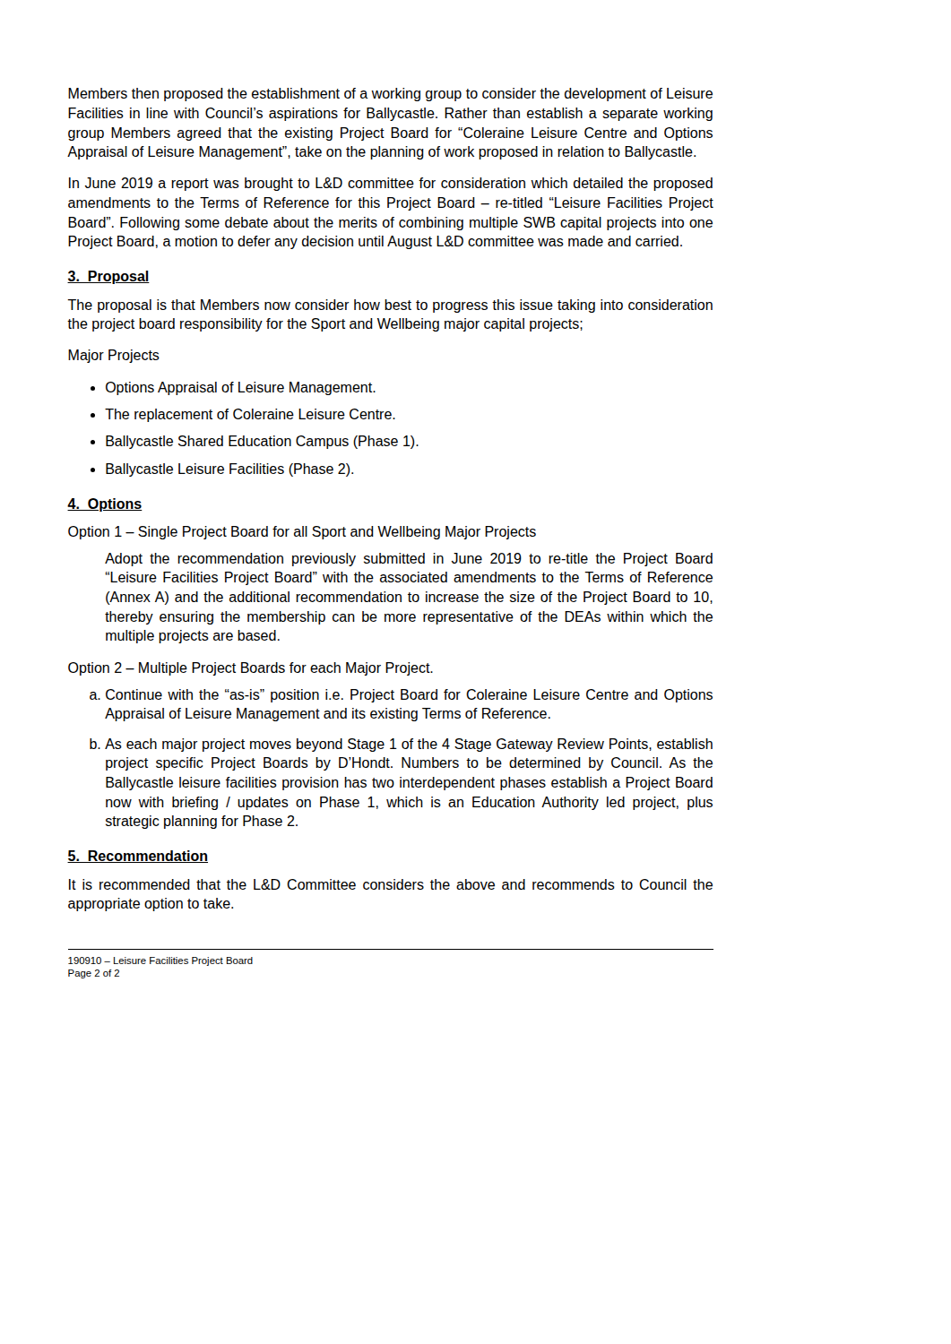Members then proposed the establishment of a working group to consider the development of Leisure Facilities in line with Council’s aspirations for Ballycastle. Rather than establish a separate working group Members agreed that the existing Project Board for “Coleraine Leisure Centre and Options Appraisal of Leisure Management”, take on the planning of work proposed in relation to Ballycastle.
In June 2019 a report was brought to L&D committee for consideration which detailed the proposed amendments to the Terms of Reference for this Project Board – re-titled “Leisure Facilities Project Board”. Following some debate about the merits of combining multiple SWB capital projects into one Project Board, a motion to defer any decision until August L&D committee was made and carried.
3. Proposal
The proposal is that Members now consider how best to progress this issue taking into consideration the project board responsibility for the Sport and Wellbeing major capital projects;
Major Projects
Options Appraisal of Leisure Management.
The replacement of Coleraine Leisure Centre.
Ballycastle Shared Education Campus (Phase 1).
Ballycastle Leisure Facilities (Phase 2).
4. Options
Option 1 – Single Project Board for all Sport and Wellbeing Major Projects
Adopt the recommendation previously submitted in June 2019 to re-title the Project Board “Leisure Facilities Project Board” with the associated amendments to the Terms of Reference (Annex A) and the additional recommendation to increase the size of the Project Board to 10, thereby ensuring the membership can be more representative of the DEAs within which the multiple projects are based.
Option 2 – Multiple Project Boards for each Major Project.
Continue with the “as-is” position i.e. Project Board for Coleraine Leisure Centre and Options Appraisal of Leisure Management and its existing Terms of Reference.
As each major project moves beyond Stage 1 of the 4 Stage Gateway Review Points, establish project specific Project Boards by D’Hondt. Numbers to be determined by Council. As the Ballycastle leisure facilities provision has two interdependent phases establish a Project Board now with briefing / updates on Phase 1, which is an Education Authority led project, plus strategic planning for Phase 2.
5. Recommendation
It is recommended that the L&D Committee considers the above and recommends to Council the appropriate option to take.
190910 – Leisure Facilities Project Board
Page 2 of 2